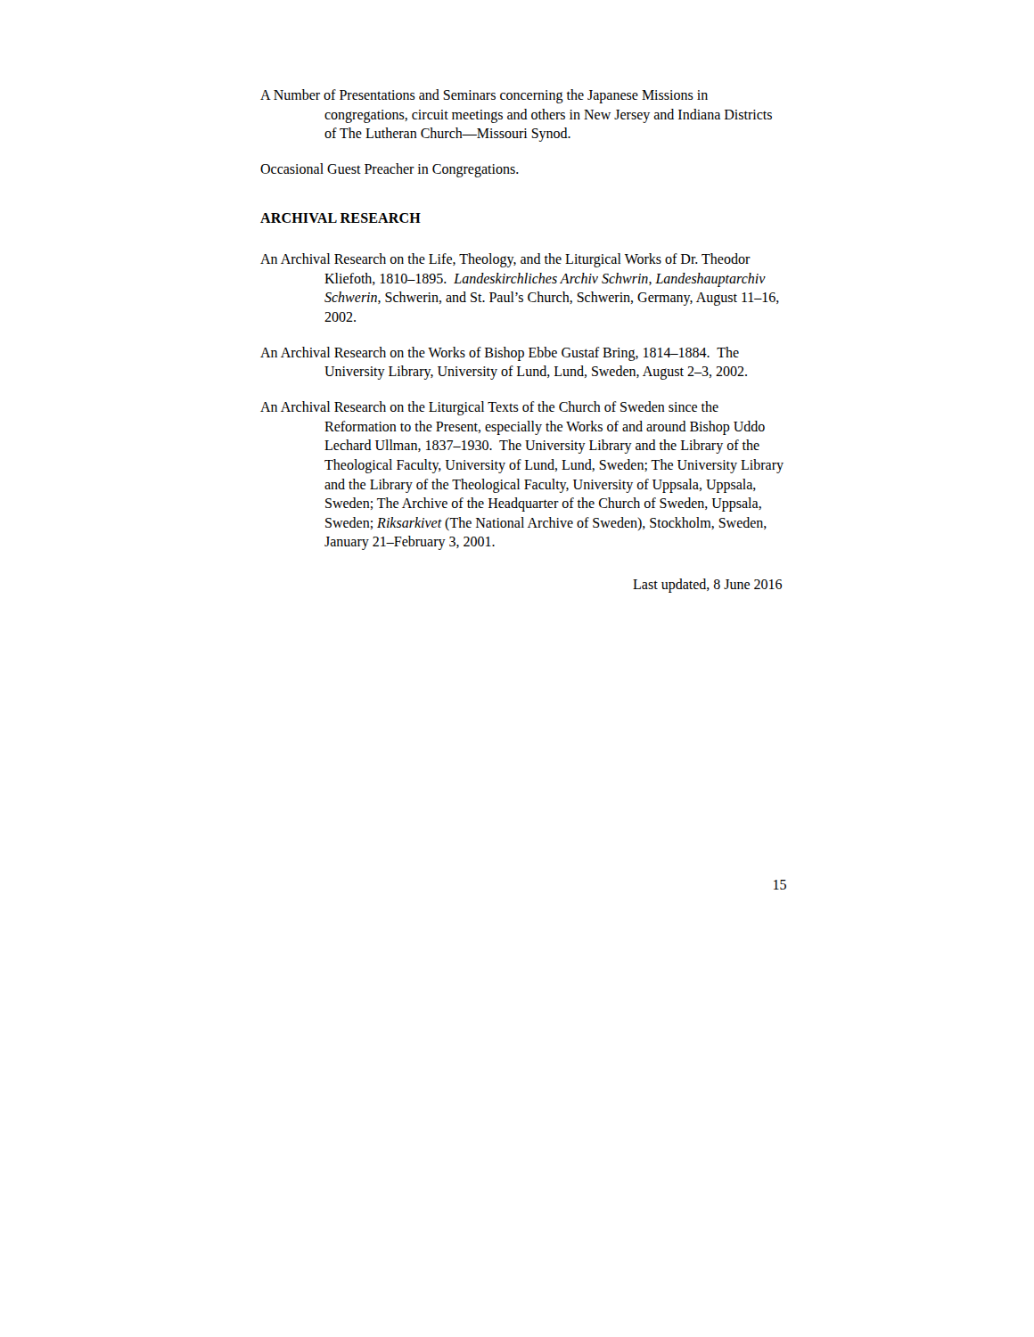A Number of Presentations and Seminars concerning the Japanese Missions in congregations, circuit meetings and others in New Jersey and Indiana Districts of The Lutheran Church—Missouri Synod.
Occasional Guest Preacher in Congregations.
ARCHIVAL RESEARCH
An Archival Research on the Life, Theology, and the Liturgical Works of Dr. Theodor Kliefoth, 1810–1895. Landeskirchliches Archiv Schwrin, Landeshauptarchiv Schwerin, Schwerin, and St. Paul’s Church, Schwerin, Germany, August 11–16, 2002.
An Archival Research on the Works of Bishop Ebbe Gustaf Bring, 1814–1884. The University Library, University of Lund, Lund, Sweden, August 2–3, 2002.
An Archival Research on the Liturgical Texts of the Church of Sweden since the Reformation to the Present, especially the Works of and around Bishop Uddo Lechard Ullman, 1837–1930. The University Library and the Library of the Theological Faculty, University of Lund, Lund, Sweden; The University Library and the Library of the Theological Faculty, University of Uppsala, Uppsala, Sweden; The Archive of the Headquarter of the Church of Sweden, Uppsala, Sweden; Riksarkivet (The National Archive of Sweden), Stockholm, Sweden, January 21–February 3, 2001.
Last updated, 8 June 2016
15